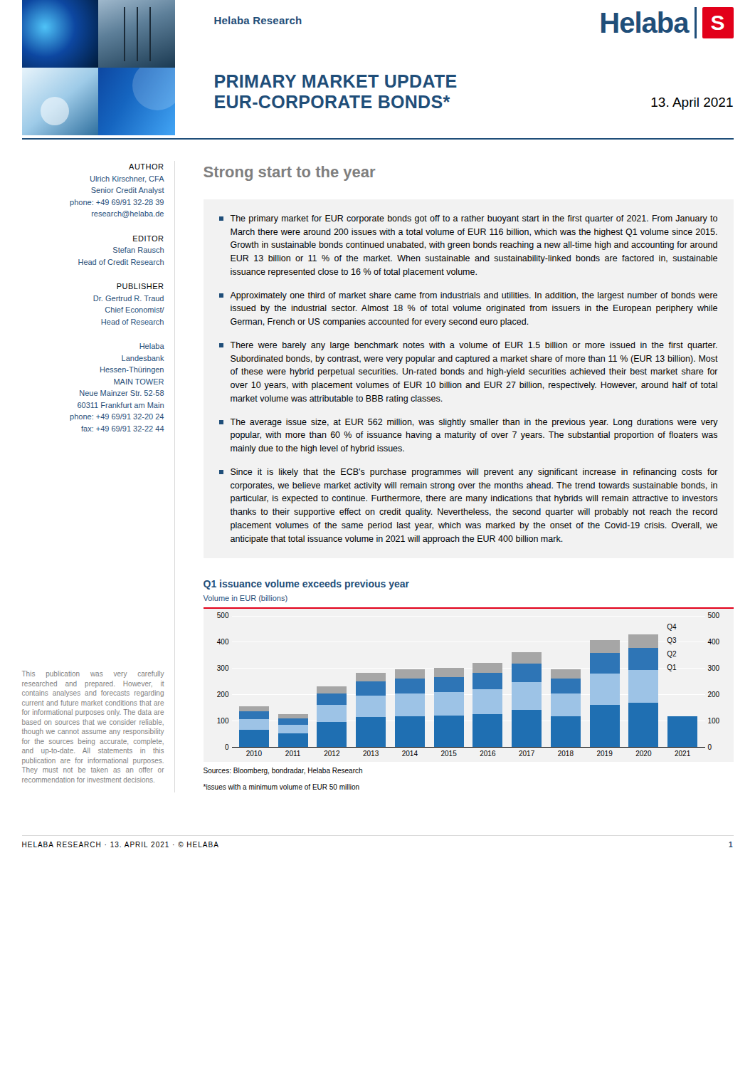Helaba Research
Helaba S
PRIMARY MARKET UPDATE
EUR-CORPORATE BONDS*
13. April 2021
AUTHOR
Ulrich Kirschner, CFA
Senior Credit Analyst
phone: +49 69/91 32-28 39
research@helaba.de
EDITOR
Stefan Rausch
Head of Credit Research
PUBLISHER
Dr. Gertrud R. Traud
Chief Economist/
Head of Research
Helaba
Landesbank
Hessen-Thüringen
MAIN TOWER
Neue Mainzer Str. 52-58
60311 Frankfurt am Main
phone: +49 69/91 32-20 24
fax: +49 69/91 32-22 44
This publication was very carefully researched and prepared. However, it contains analyses and forecasts regarding current and future market conditions that are for informational purposes only. The data are based on sources that we consider reliable, though we cannot assume any responsibility for the sources being accurate, complete, and up-to-date. All statements in this publication are for informational purposes. They must not be taken as an offer or recommendation for investment decisions.
Strong start to the year
The primary market for EUR corporate bonds got off to a rather buoyant start in the first quarter of 2021. From January to March there were around 200 issues with a total volume of EUR 116 billion, which was the highest Q1 volume since 2015. Growth in sustainable bonds continued unabated, with green bonds reaching a new all-time high and accounting for around EUR 13 billion or 11 % of the market. When sustainable and sustainability-linked bonds are factored in, sustainable issuance represented close to 16 % of total placement volume.
Approximately one third of market share came from industrials and utilities. In addition, the largest number of bonds were issued by the industrial sector. Almost 18 % of total volume originated from issuers in the European periphery while German, French or US companies accounted for every second euro placed.
There were barely any large benchmark notes with a volume of EUR 1.5 billion or more issued in the first quarter. Subordinated bonds, by contrast, were very popular and captured a market share of more than 11 % (EUR 13 billion). Most of these were hybrid perpetual securities. Un-rated bonds and high-yield securities achieved their best market share for over 10 years, with placement volumes of EUR 10 billion and EUR 27 billion, respectively. However, around half of total market volume was attributable to BBB rating classes.
The average issue size, at EUR 562 million, was slightly smaller than in the previous year. Long durations were very popular, with more than 60 % of issuance having a maturity of over 7 years. The substantial proportion of floaters was mainly due to the high level of hybrid issues.
Since it is likely that the ECB's purchase programmes will prevent any significant increase in refinancing costs for corporates, we believe market activity will remain strong over the months ahead. The trend towards sustainable bonds, in particular, is expected to continue. Furthermore, there are many indications that hybrids will remain attractive to investors thanks to their supportive effect on credit quality. Nevertheless, the second quarter will probably not reach the record placement volumes of the same period last year, which was marked by the onset of the Covid-19 crisis. Overall, we anticipate that total issuance volume in 2021 will approach the EUR 400 billion mark.
Q1 issuance volume exceeds previous year
Volume in EUR (billions)
500 400 300 200 100 0
Q4
Q3
Q2
Q1
500 400 300 200 100 0
201020112012201320142015201620172018201920202021
Sources: Bloomberg, bondradar, Helaba Research
*issues with a minimum volume of EUR 50 million
HELABA RESEARCH · 13. APRIL 2021 · © HELABA
1